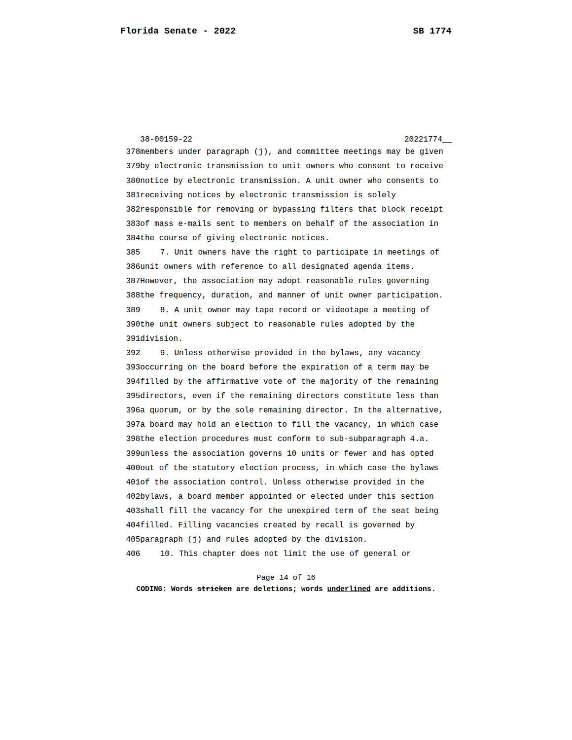Florida Senate - 2022 SB 1774
38-00159-22 20221774__
| 378 | members under paragraph (j), and committee meetings may be given |
| 379 | by electronic transmission to unit owners who consent to receive |
| 380 | notice by electronic transmission. A unit owner who consents to |
| 381 | receiving notices by electronic transmission is solely |
| 382 | responsible for removing or bypassing filters that block receipt |
| 383 | of mass e-mails sent to members on behalf of the association in |
| 384 | the course of giving electronic notices. |
| 385 | 7. Unit owners have the right to participate in meetings of |
| 386 | unit owners with reference to all designated agenda items. |
| 387 | However, the association may adopt reasonable rules governing |
| 388 | the frequency, duration, and manner of unit owner participation. |
| 389 | 8. A unit owner may tape record or videotape a meeting of |
| 390 | the unit owners subject to reasonable rules adopted by the |
| 391 | division. |
| 392 | 9. Unless otherwise provided in the bylaws, any vacancy |
| 393 | occurring on the board before the expiration of a term may be |
| 394 | filled by the affirmative vote of the majority of the remaining |
| 395 | directors, even if the remaining directors constitute less than |
| 396 | a quorum, or by the sole remaining director. In the alternative, |
| 397 | a board may hold an election to fill the vacancy, in which case |
| 398 | the election procedures must conform to sub-subparagraph 4.a. |
| 399 | unless the association governs 10 units or fewer and has opted |
| 400 | out of the statutory election process, in which case the bylaws |
| 401 | of the association control. Unless otherwise provided in the |
| 402 | bylaws, a board member appointed or elected under this section |
| 403 | shall fill the vacancy for the unexpired term of the seat being |
| 404 | filled. Filling vacancies created by recall is governed by |
| 405 | paragraph (j) and rules adopted by the division. |
| 406 | 10. This chapter does not limit the use of general or |
Page 14 of 16
CODING: Words stricken are deletions; words underlined are additions.